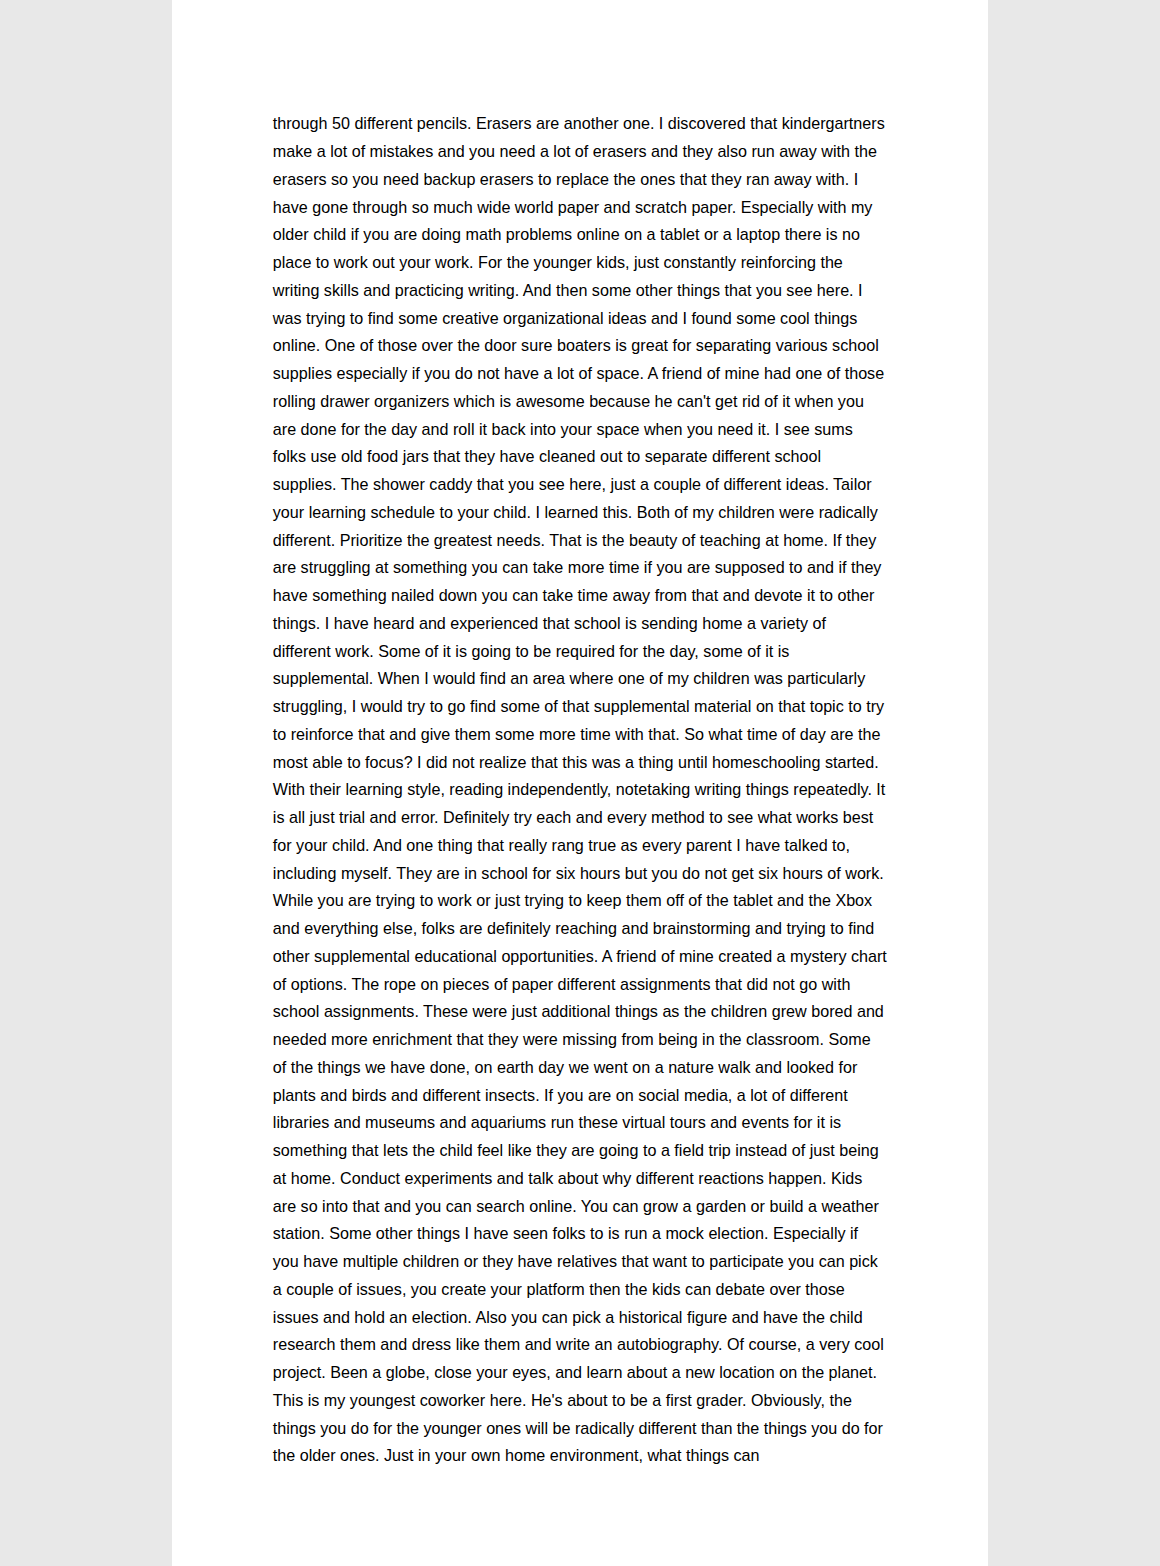through 50 different pencils. Erasers are another one. I discovered that kindergartners make a lot of mistakes and you need a lot of erasers and they also run away with the erasers so you need backup erasers to replace the ones that they ran away with. I have gone through so much wide world paper and scratch paper. Especially with my older child if you are doing math problems online on a tablet or a laptop there is no place to work out your work. For the younger kids, just constantly reinforcing the writing skills and practicing writing. And then some other things that you see here. I was trying to find some creative organizational ideas and I found some cool things online. One of those over the door sure boaters is great for separating various school supplies especially if you do not have a lot of space. A friend of mine had one of those rolling drawer organizers which is awesome because he can't get rid of it when you are done for the day and roll it back into your space when you need it. I see sums folks use old food jars that they have cleaned out to separate different school supplies. The shower caddy that you see here, just a couple of different ideas. Tailor your learning schedule to your child. I learned this. Both of my children were radically different. Prioritize the greatest needs. That is the beauty of teaching at home. If they are struggling at something you can take more time if you are supposed to and if they have something nailed down you can take time away from that and devote it to other things. I have heard and experienced that school is sending home a variety of different work. Some of it is going to be required for the day, some of it is supplemental. When I would find an area where one of my children was particularly struggling, I would try to go find some of that supplemental material on that topic to try to reinforce that and give them some more time with that. So what time of day are the most able to focus? I did not realize that this was a thing until homeschooling started. With their learning style, reading independently, notetaking writing things repeatedly. It is all just trial and error. Definitely try each and every method to see what works best for your child. And one thing that really rang true as every parent I have talked to, including myself. They are in school for six hours but you do not get six hours of work. While you are trying to work or just trying to keep them off of the tablet and the Xbox and everything else, folks are definitely reaching and brainstorming and trying to find other supplemental educational opportunities. A friend of mine created a mystery chart of options. The rope on pieces of paper different assignments that did not go with school assignments. These were just additional things as the children grew bored and needed more enrichment that they were missing from being in the classroom. Some of the things we have done, on earth day we went on a nature walk and looked for plants and birds and different insects. If you are on social media, a lot of different libraries and museums and aquariums run these virtual tours and events for it is something that lets the child feel like they are going to a field trip instead of just being at home. Conduct experiments and talk about why different reactions happen. Kids are so into that and you can search online. You can grow a garden or build a weather station. Some other things I have seen folks to is run a mock election. Especially if you have multiple children or they have relatives that want to participate you can pick a couple of issues, you create your platform then the kids can debate over those issues and hold an election. Also you can pick a historical figure and have the child research them and dress like them and write an autobiography. Of course, a very cool project. Been a globe, close your eyes, and learn about a new location on the planet. This is my youngest coworker here. He's about to be a first grader. Obviously, the things you do for the younger ones will be radically different than the things you do for the older ones. Just in your own home environment, what things can